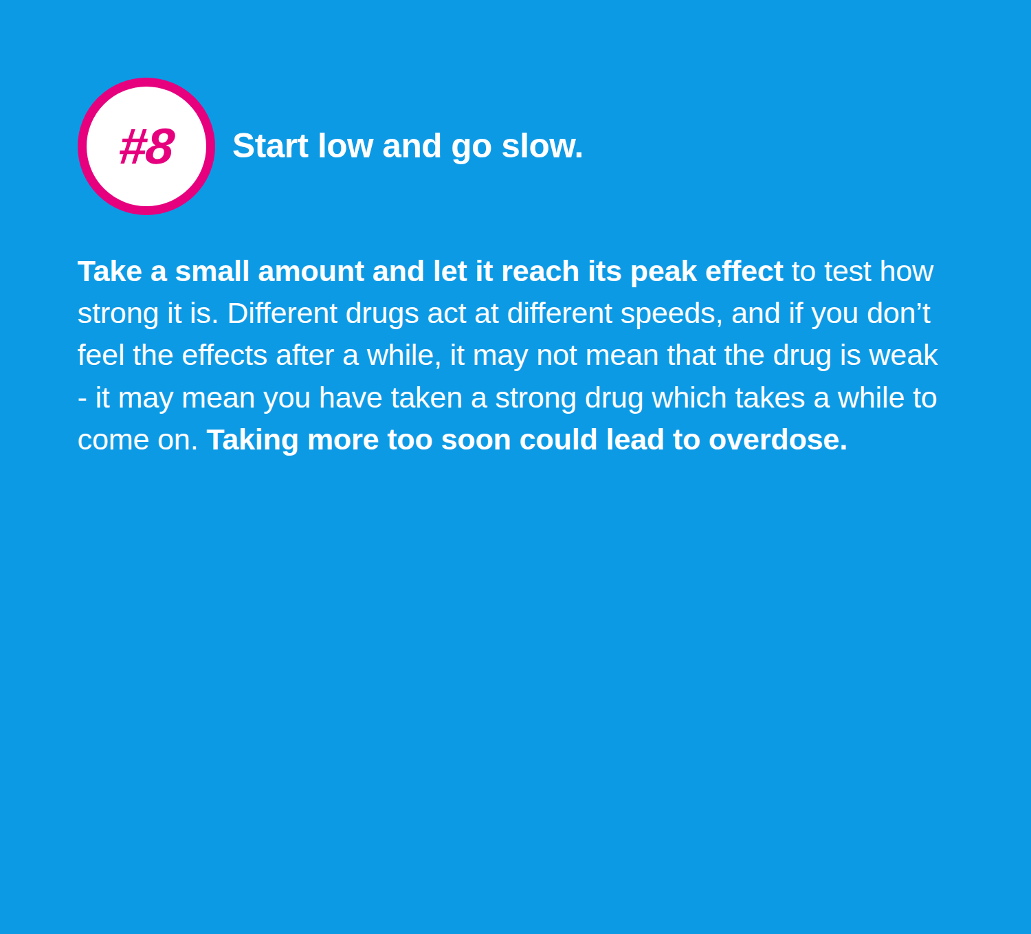#8
Start low and go slow.
Take a small amount and let it reach its peak effect to test how strong it is. Different drugs act at different speeds, and if you don’t feel the effects after a while, it may not mean that the drug is weak - it may mean you have taken a strong drug which takes a while to come on. Taking more too soon could lead to overdose.